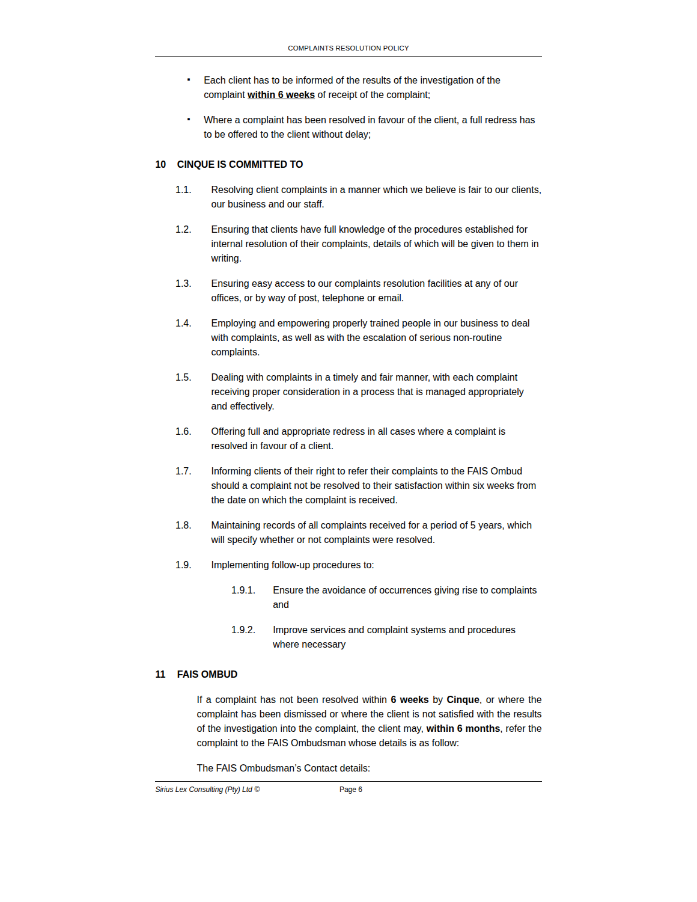COMPLAINTS RESOLUTION POLICY
Each client has to be informed of the results of the investigation of the complaint within 6 weeks of receipt of the complaint;
Where a complaint has been resolved in favour of the client, a full redress has to be offered to the client without delay;
10 CINQUE IS COMMITTED TO
1.1. Resolving client complaints in a manner which we believe is fair to our clients, our business and our staff.
1.2. Ensuring that clients have full knowledge of the procedures established for internal resolution of their complaints, details of which will be given to them in writing.
1.3. Ensuring easy access to our complaints resolution facilities at any of our offices, or by way of post, telephone or email.
1.4. Employing and empowering properly trained people in our business to deal with complaints, as well as with the escalation of serious non-routine complaints.
1.5. Dealing with complaints in a timely and fair manner, with each complaint receiving proper consideration in a process that is managed appropriately and effectively.
1.6. Offering full and appropriate redress in all cases where a complaint is resolved in favour of a client.
1.7. Informing clients of their right to refer their complaints to the FAIS Ombud should a complaint not be resolved to their satisfaction within six weeks from the date on which the complaint is received.
1.8. Maintaining records of all complaints received for a period of 5 years, which will specify whether or not complaints were resolved.
1.9. Implementing follow-up procedures to:
1.9.1. Ensure the avoidance of occurrences giving rise to complaints and
1.9.2. Improve services and complaint systems and procedures where necessary
11 FAIS OMBUD
If a complaint has not been resolved within 6 weeks by Cinque, or where the complaint has been dismissed or where the client is not satisfied with the results of the investigation into the complaint, the client may, within 6 months, refer the complaint to the FAIS Ombudsman whose details is as follow:
The FAIS Ombudsman’s Contact details:
Sirius Lex Consulting (Pty) Ltd © Page 6